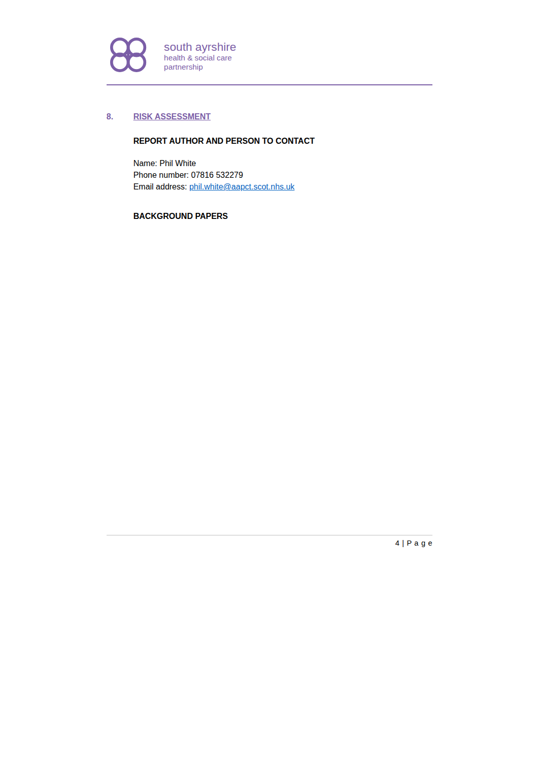south ayrshire
health & social care
partnership
8. RISK ASSESSMENT
REPORT AUTHOR AND PERSON TO CONTACT
Name: Phil White
Phone number: 07816 532279
Email address: phil.white@aapct.scot.nhs.uk
BACKGROUND PAPERS
4 | P a g e